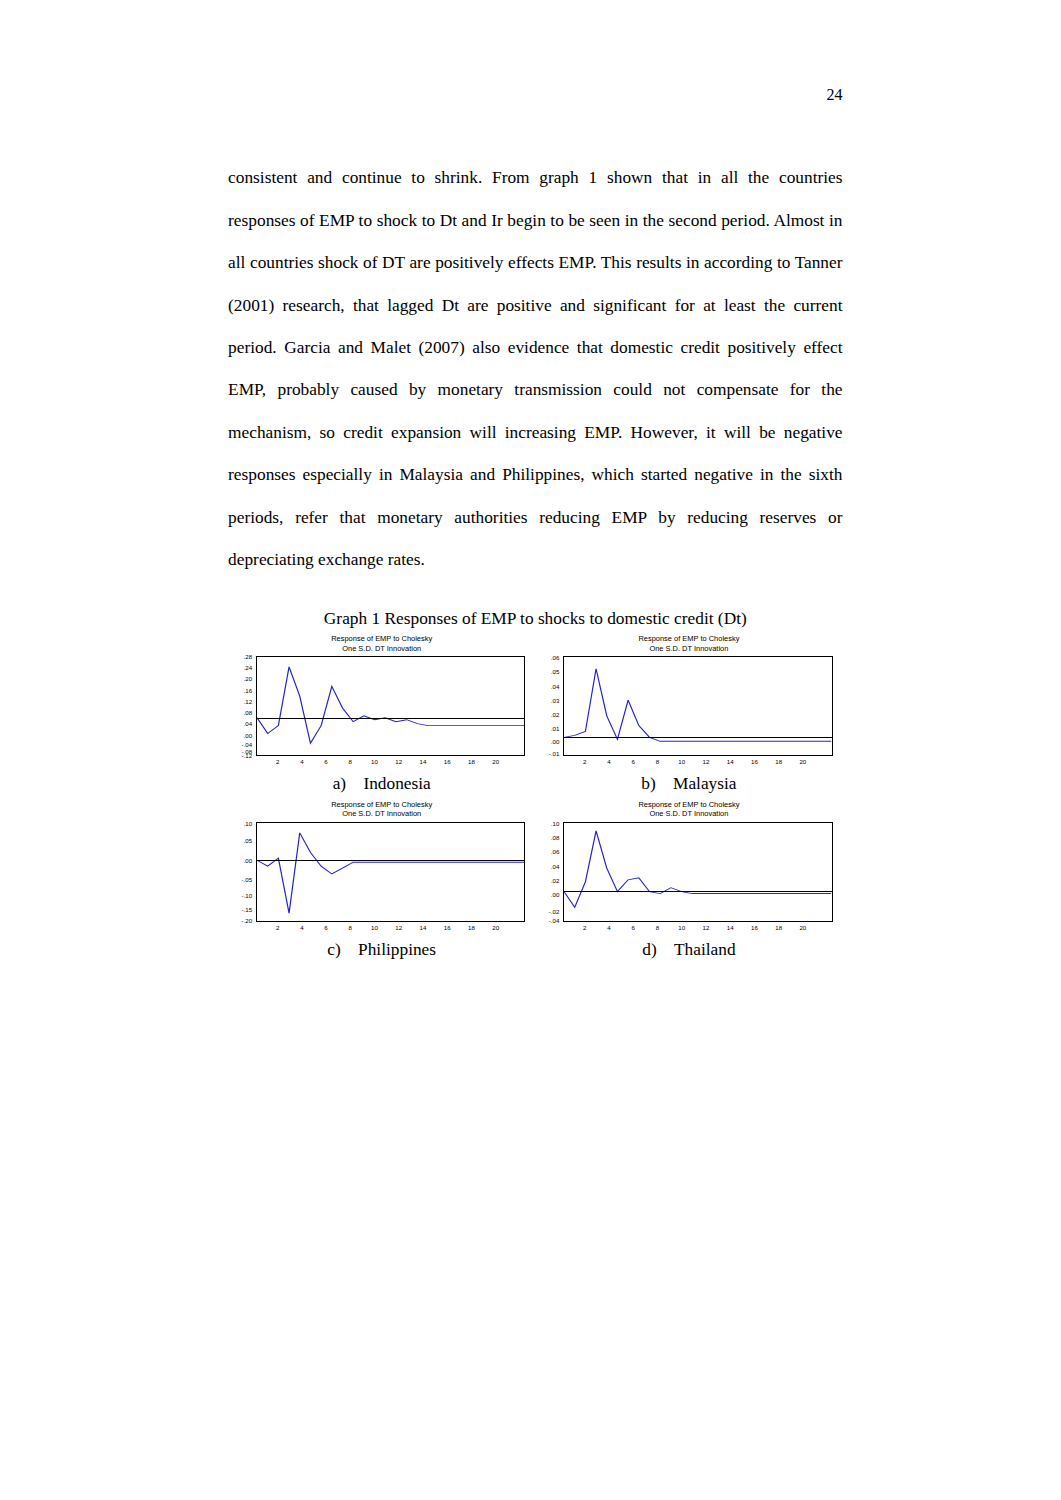24
consistent and continue to shrink. From graph 1 shown that in all the countries responses of EMP to shock to Dt and Ir begin to be seen in the second period. Almost in all countries shock of DT are positively effects EMP. This results in according to Tanner (2001) research, that lagged Dt are positive and significant for at least the current period. Garcia and Malet (2007) also evidence that domestic credit positively effect EMP, probably caused by monetary transmission could not compensate for the mechanism, so credit expansion will increasing EMP. However, it will be negative responses especially in Malaysia and Philippines, which started negative in the sixth periods, refer that monetary authorities reducing EMP by reducing reserves or depreciating exchange rates.
Graph 1 Responses of EMP to shocks to domestic credit (Dt)
| Response of EMP to Cholesky One S.D. DT Innovation .28 .24 .20 .16 .12 .08 .04 .00 -.04 -.08 -.12 2 4 6 8 10 12 14 16 18 20 a) Indonesia | Response of EMP to Cholesky One S.D. DT Innovation .06 .05 .04 .03 .02 .01 .00 -.01 2 4 6 8 10 12 14 16 18 20 b) Malaysia |
| Response of EMP to Cholesky One S.D. DT Innovation .10 .05 .00 -.05 -.10 -.15 -.20 2 4 6 8 10 12 14 16 18 20 c) Philippines | Response of EMP to Cholesky One S.D. DT Innovation .10 .08 .06 .04 .02 .00 -.02 -.04 2 4 6 8 10 12 14 16 18 20 d) Thailand |